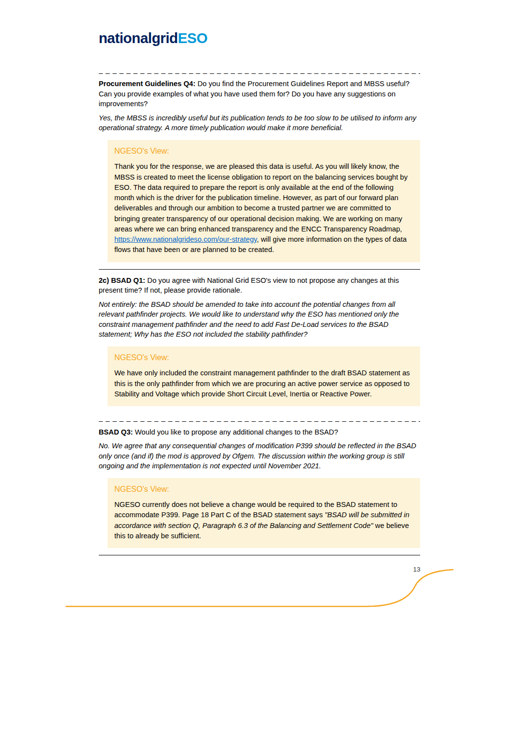national grid ESO
_ _ _ _ _ _ _ _ _ _ _ _ _ _ _ _ _ _ _ _ _ _ _ _ _ _ _ _ _ _ _ _ _ _ _ _ _ _ _ _ _ _ _ _ _ _ _ _ _ _ _
Procurement Guidelines Q4: Do you find the Procurement Guidelines Report and MBSS useful? Can you provide examples of what you have used them for? Do you have any suggestions on improvements?
Yes, the MBSS is incredibly useful but its publication tends to be too slow to be utilised to inform any operational strategy. A more timely publication would make it more beneficial.
NGESO's View:
Thank you for the response, we are pleased this data is useful. As you will likely know, the MBSS is created to meet the license obligation to report on the balancing services bought by ESO. The data required to prepare the report is only available at the end of the following month which is the driver for the publication timeline. However, as part of our forward plan deliverables and through our ambition to become a trusted partner we are committed to bringing greater transparency of our operational decision making. We are working on many areas where we can bring enhanced transparency and the ENCC Transparency Roadmap, https://www.nationalgrideso.com/our-strategy, will give more information on the types of data flows that have been or are planned to be created.
2c) BSAD Q1: Do you agree with National Grid ESO's view to not propose any changes at this present time? If not, please provide rationale.
Not entirely: the BSAD should be amended to take into account the potential changes from all relevant pathfinder projects. We would like to understand why the ESO has mentioned only the constraint management pathfinder and the need to add Fast De-Load services to the BSAD statement; Why has the ESO not included the stability pathfinder?
NGESO's View:
We have only included the constraint management pathfinder to the draft BSAD statement as this is the only pathfinder from which we are procuring an active power service as opposed to Stability and Voltage which provide Short Circuit Level, Inertia or Reactive Power.
_ _ _ _ _ _ _ _ _ _ _ _ _ _ _ _ _ _ _ _ _ _ _ _ _ _ _ _ _ _ _ _ _ _ _ _ _ _ _ _ _ _ _ _ _ _ _ _ _ _ _
BSAD Q3: Would you like to propose any additional changes to the BSAD?
No. We agree that any consequential changes of modification P399 should be reflected in the BSAD only once (and if) the mod is approved by Ofgem. The discussion within the working group is still ongoing and the implementation is not expected until November 2021.
NGESO's View:
NGESO currently does not believe a change would be required to the BSAD statement to accommodate P399. Page 18 Part C of the BSAD statement says "BSAD will be submitted in accordance with section Q, Paragraph 6.3 of the Balancing and Settlement Code" we believe this to already be sufficient.
13